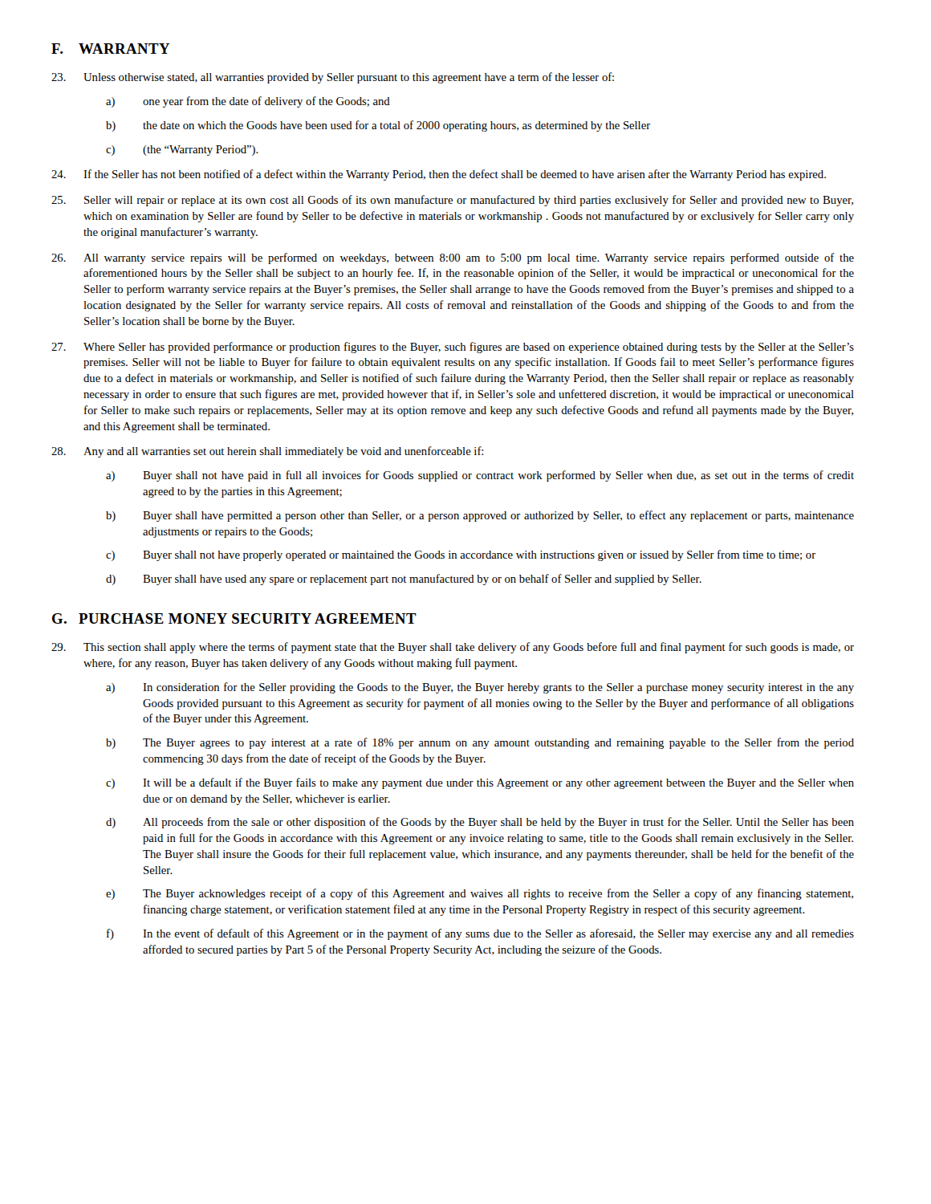F. WARRANTY
23. Unless otherwise stated, all warranties provided by Seller pursuant to this agreement have a term of the lesser of:
a) one year from the date of delivery of the Goods; and
b) the date on which the Goods have been used for a total of 2000 operating hours, as determined by the Seller
c)(the “Warranty Period”).
24. If the Seller has not been notified of a defect within the Warranty Period, then the defect shall be deemed to have arisen after the Warranty Period has expired.
25. Seller will repair or replace at its own cost all Goods of its own manufacture or manufactured by third parties exclusively for Seller and provided new to Buyer, which on examination by Seller are found by Seller to be defective in materials or workmanship . Goods not manufactured by or exclusively for Seller carry only the original manufacturer’s warranty.
26. All warranty service repairs will be performed on weekdays, between 8:00 am to 5:00 pm local time. Warranty service repairs performed outside of the aforementioned hours by the Seller shall be subject to an hourly fee. If, in the reasonable opinion of the Seller, it would be impractical or uneconomical for the Seller to perform warranty service repairs at the Buyer’s premises, the Seller shall arrange to have the Goods removed from the Buyer’s premises and shipped to a location designated by the Seller for warranty service repairs. All costs of removal and reinstallation of the Goods and shipping of the Goods to and from the Seller’s location shall be borne by the Buyer.
27. Where Seller has provided performance or production figures to the Buyer, such figures are based on experience obtained during tests by the Seller at the Seller’s premises. Seller will not be liable to Buyer for failure to obtain equivalent results on any specific installation. If Goods fail to meet Seller’s performance figures due to a defect in materials or workmanship, and Seller is notified of such failure during the Warranty Period, then the Seller shall repair or replace as reasonably necessary in order to ensure that such figures are met, provided however that if, in Seller’s sole and unfettered discretion, it would be impractical or uneconomical for Seller to make such repairs or replacements, Seller may at its option remove and keep any such defective Goods and refund all payments made by the Buyer, and this Agreement shall be terminated.
28. Any and all warranties set out herein shall immediately be void and unenforceable if:
a) Buyer shall not have paid in full all invoices for Goods supplied or contract work performed by Seller when due, as set out in the terms of credit agreed to by the parties in this Agreement;
b) Buyer shall have permitted a person other than Seller, or a person approved or authorized by Seller, to effect any replacement or parts, maintenance adjustments or repairs to the Goods;
c) Buyer shall not have properly operated or maintained the Goods in accordance with instructions given or issued by Seller from time to time; or
d) Buyer shall have used any spare or replacement part not manufactured by or on behalf of Seller and supplied by Seller.
G. PURCHASE MONEY SECURITY AGREEMENT
29. This section shall apply where the terms of payment state that the Buyer shall take delivery of any Goods before full and final payment for such goods is made, or where, for any reason, Buyer has taken delivery of any Goods without making full payment.
a) In consideration for the Seller providing the Goods to the Buyer, the Buyer hereby grants to the Seller a purchase money security interest in the any Goods provided pursuant to this Agreement as security for payment of all monies owing to the Seller by the Buyer and performance of all obligations of the Buyer under this Agreement.
b) The Buyer agrees to pay interest at a rate of 18% per annum on any amount outstanding and remaining payable to the Seller from the period commencing 30 days from the date of receipt of the Goods by the Buyer.
c) It will be a default if the Buyer fails to make any payment due under this Agreement or any other agreement between the Buyer and the Seller when due or on demand by the Seller, whichever is earlier.
d) All proceeds from the sale or other disposition of the Goods by the Buyer shall be held by the Buyer in trust for the Seller. Until the Seller has been paid in full for the Goods in accordance with this Agreement or any invoice relating to same, title to the Goods shall remain exclusively in the Seller. The Buyer shall insure the Goods for their full replacement value, which insurance, and any payments thereunder, shall be held for the benefit of the Seller.
e) The Buyer acknowledges receipt of a copy of this Agreement and waives all rights to receive from the Seller a copy of any financing statement, financing charge statement, or verification statement filed at any time in the Personal Property Registry in respect of this security agreement.
f) In the event of default of this Agreement or in the payment of any sums due to the Seller as aforesaid, the Seller may exercise any and all remedies afforded to secured parties by Part 5 of the Personal Property Security Act, including the seizure of the Goods.